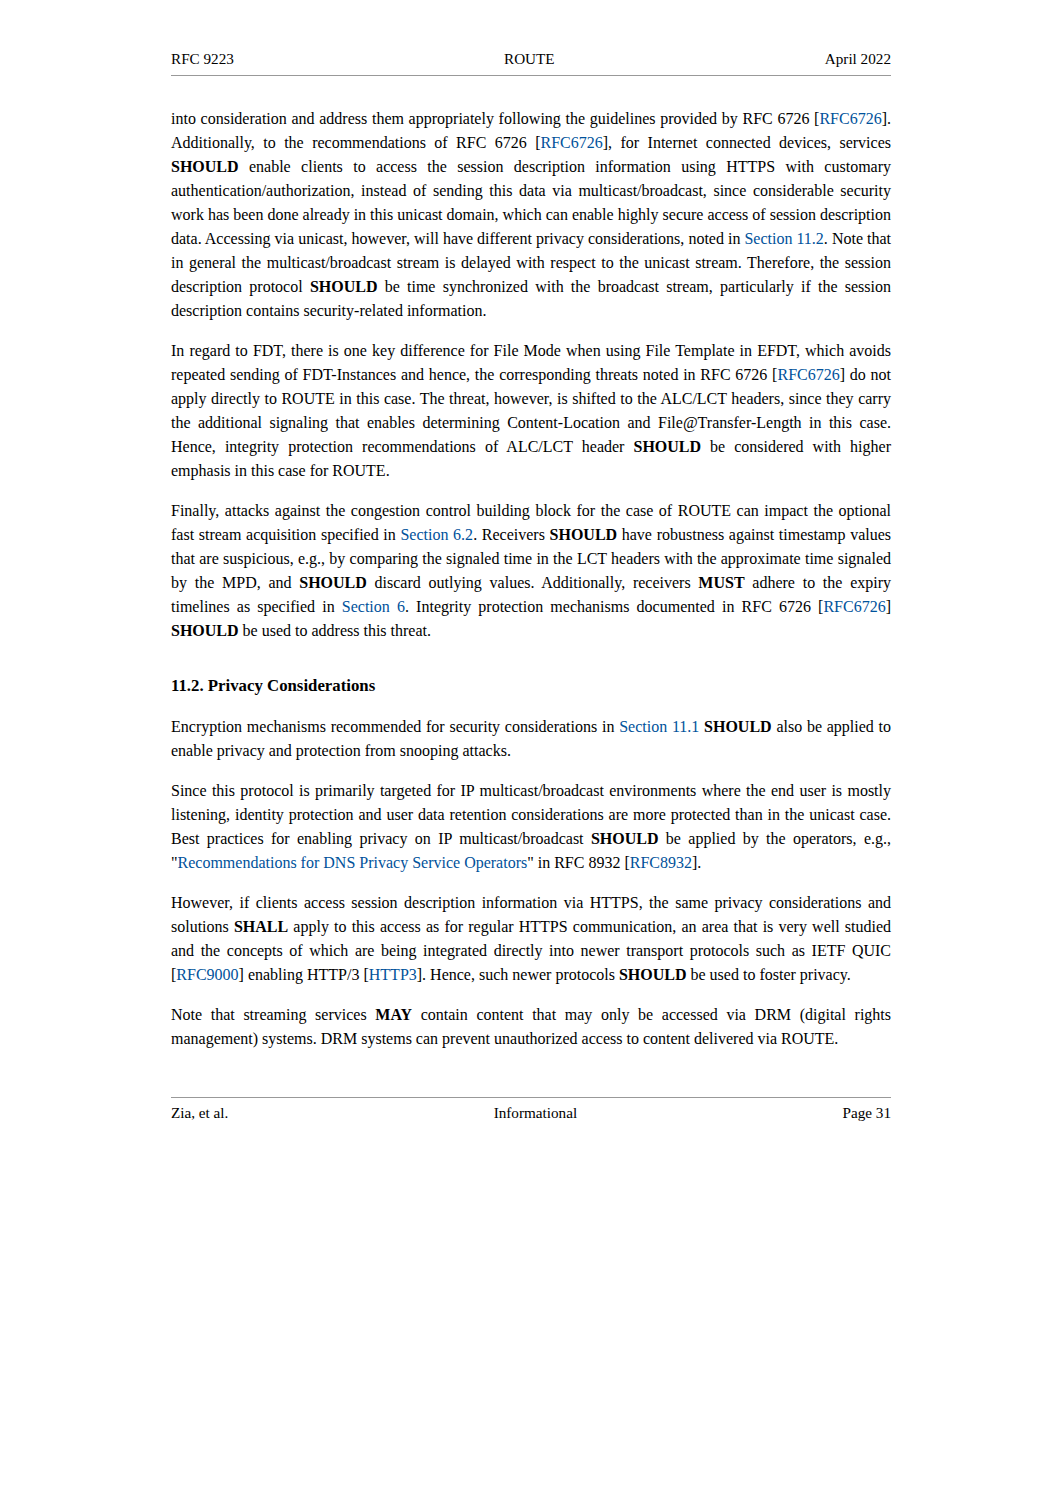RFC 9223 ROUTE April 2022
into consideration and address them appropriately following the guidelines provided by RFC 6726 [RFC6726]. Additionally, to the recommendations of RFC 6726 [RFC6726], for Internet connected devices, services SHOULD enable clients to access the session description information using HTTPS with customary authentication/authorization, instead of sending this data via multicast/broadcast, since considerable security work has been done already in this unicast domain, which can enable highly secure access of session description data. Accessing via unicast, however, will have different privacy considerations, noted in Section 11.2. Note that in general the multicast/broadcast stream is delayed with respect to the unicast stream. Therefore, the session description protocol SHOULD be time synchronized with the broadcast stream, particularly if the session description contains security-related information.
In regard to FDT, there is one key difference for File Mode when using File Template in EFDT, which avoids repeated sending of FDT-Instances and hence, the corresponding threats noted in RFC 6726 [RFC6726] do not apply directly to ROUTE in this case. The threat, however, is shifted to the ALC/LCT headers, since they carry the additional signaling that enables determining Content-Location and File@Transfer-Length in this case. Hence, integrity protection recommendations of ALC/LCT header SHOULD be considered with higher emphasis in this case for ROUTE.
Finally, attacks against the congestion control building block for the case of ROUTE can impact the optional fast stream acquisition specified in Section 6.2. Receivers SHOULD have robustness against timestamp values that are suspicious, e.g., by comparing the signaled time in the LCT headers with the approximate time signaled by the MPD, and SHOULD discard outlying values. Additionally, receivers MUST adhere to the expiry timelines as specified in Section 6. Integrity protection mechanisms documented in RFC 6726 [RFC6726] SHOULD be used to address this threat.
11.2. Privacy Considerations
Encryption mechanisms recommended for security considerations in Section 11.1 SHOULD also be applied to enable privacy and protection from snooping attacks.
Since this protocol is primarily targeted for IP multicast/broadcast environments where the end user is mostly listening, identity protection and user data retention considerations are more protected than in the unicast case. Best practices for enabling privacy on IP multicast/broadcast SHOULD be applied by the operators, e.g., "Recommendations for DNS Privacy Service Operators" in RFC 8932 [RFC8932].
However, if clients access session description information via HTTPS, the same privacy considerations and solutions SHALL apply to this access as for regular HTTPS communication, an area that is very well studied and the concepts of which are being integrated directly into newer transport protocols such as IETF QUIC [RFC9000] enabling HTTP/3 [HTTP3]. Hence, such newer protocols SHOULD be used to foster privacy.
Note that streaming services MAY contain content that may only be accessed via DRM (digital rights management) systems. DRM systems can prevent unauthorized access to content delivered via ROUTE.
Zia, et al. Informational Page 31